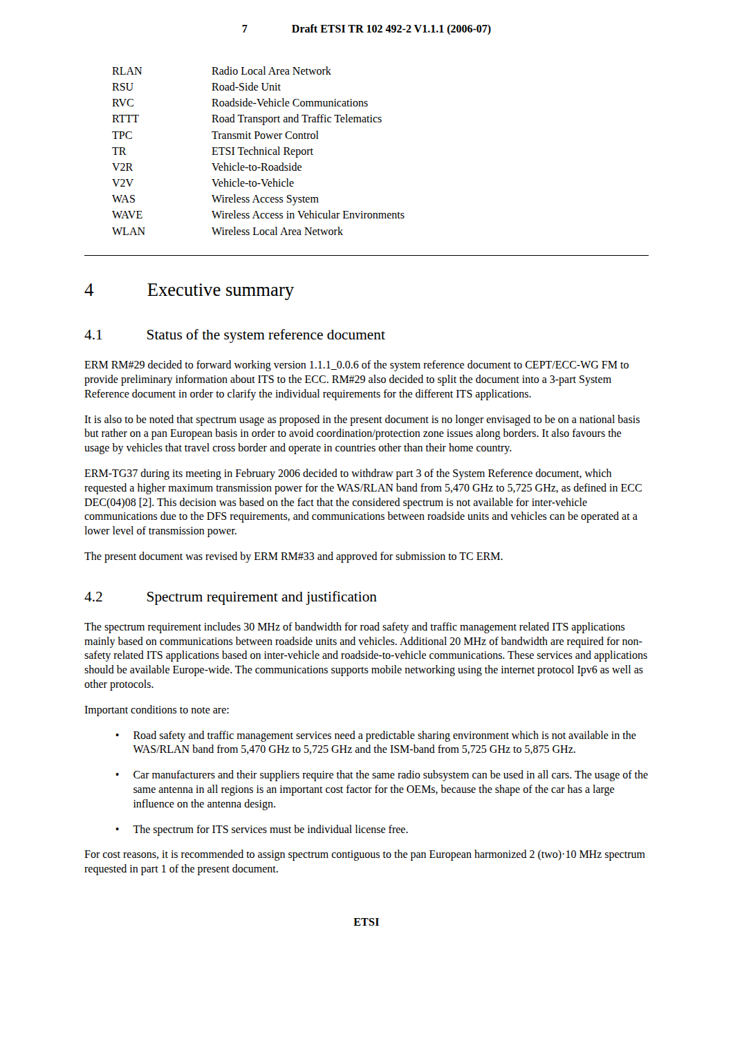7 Draft ETSI TR 102 492-2 V1.1.1 (2006-07)
RLAN
Radio Local Area Network
RSU
Road-Side Unit
RVC
Roadside-Vehicle Communications
RTTT
Road Transport and Traffic Telematics
TPC
Transmit Power Control
TR
ETSI Technical Report
V2R
Vehicle-to-Roadside
V2V
Vehicle-to-Vehicle
WAS
Wireless Access System
WAVE
Wireless Access in Vehicular Environments
WLAN
Wireless Local Area Network
4 Executive summary
4.1 Status of the system reference document
ERM RM#29 decided to forward working version 1.1.1_0.0.6 of the system reference document to CEPT/ECC-WG FM to provide preliminary information about ITS to the ECC. RM#29 also decided to split the document into a 3-part System Reference document in order to clarify the individual requirements for the different ITS applications.
It is also to be noted that spectrum usage as proposed in the present document is no longer envisaged to be on a national basis but rather on a pan European basis in order to avoid coordination/protection zone issues along borders. It also favours the usage by vehicles that travel cross border and operate in countries other than their home country.
ERM-TG37 during its meeting in February 2006 decided to withdraw part 3 of the System Reference document, which requested a higher maximum transmission power for the WAS/RLAN band from 5,470 GHz to 5,725 GHz, as defined in ECC DEC(04)08 [2]. This decision was based on the fact that the considered spectrum is not available for inter-vehicle communications due to the DFS requirements, and communications between roadside units and vehicles can be operated at a lower level of transmission power.
The present document was revised by ERM RM#33 and approved for submission to TC ERM.
4.2 Spectrum requirement and justification
The spectrum requirement includes 30 MHz of bandwidth for road safety and traffic management related ITS applications mainly based on communications between roadside units and vehicles. Additional 20 MHz of bandwidth are required for non-safety related ITS applications based on inter-vehicle and roadside-to-vehicle communications. These services and applications should be available Europe-wide. The communications supports mobile networking using the internet protocol Ipv6 as well as other protocols.
Important conditions to note are:
Road safety and traffic management services need a predictable sharing environment which is not available in the WAS/RLAN band from 5,470 GHz to 5,725 GHz and the ISM-band from 5,725 GHz to 5,875 GHz.
Car manufacturers and their suppliers require that the same radio subsystem can be used in all cars. The usage of the same antenna in all regions is an important cost factor for the OEMs, because the shape of the car has a large influence on the antenna design.
The spectrum for ITS services must be individual license free.
For cost reasons, it is recommended to assign spectrum contiguous to the pan European harmonized 2 (two)·10 MHz spectrum requested in part 1 of the present document.
ETSI